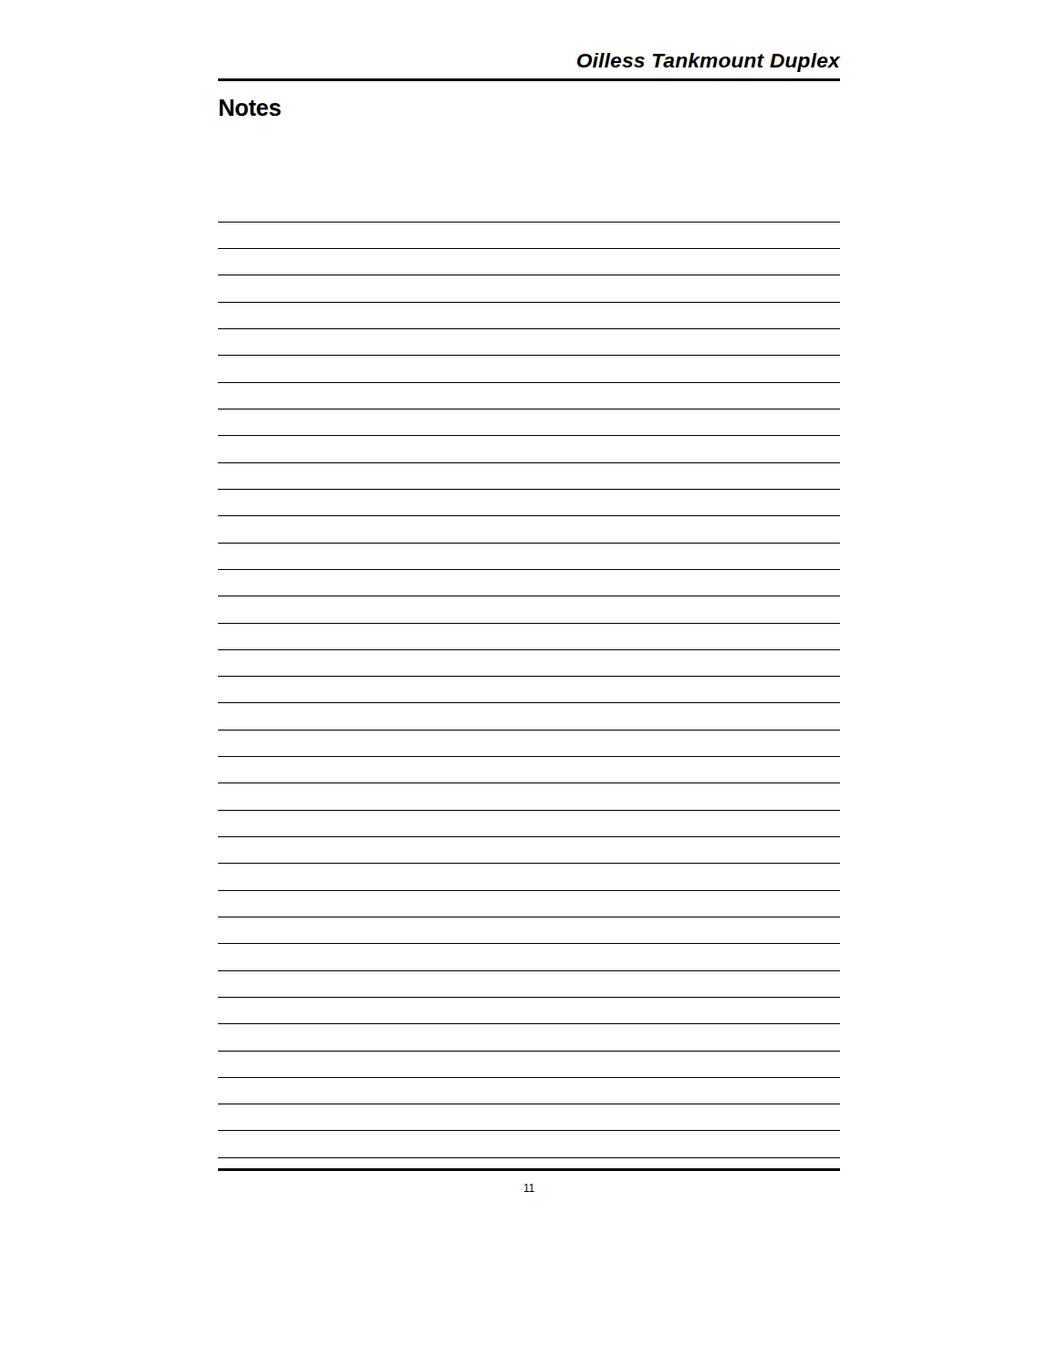Oilless Tankmount Duplex
Notes
11